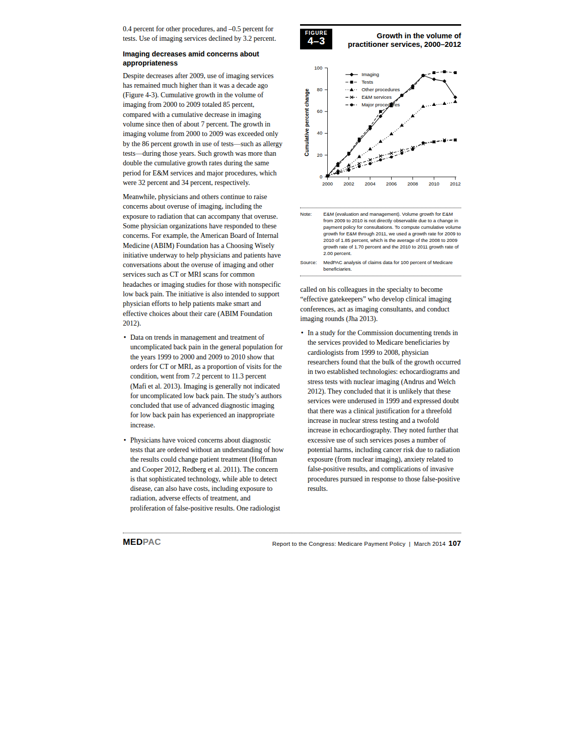0.4 percent for other procedures, and –0.5 percent for tests. Use of imaging services declined by 3.2 percent.
Imaging decreases amid concerns about appropriateness
Despite decreases after 2009, use of imaging services has remained much higher than it was a decade ago (Figure 4-3). Cumulative growth in the volume of imaging from 2000 to 2009 totaled 85 percent, compared with a cumulative decrease in imaging volume since then of about 7 percent. The growth in imaging volume from 2000 to 2009 was exceeded only by the 86 percent growth in use of tests—such as allergy tests—during those years. Such growth was more than double the cumulative growth rates during the same period for E&M services and major procedures, which were 32 percent and 34 percent, respectively.
Meanwhile, physicians and others continue to raise concerns about overuse of imaging, including the exposure to radiation that can accompany that overuse. Some physician organizations have responded to these concerns. For example, the American Board of Internal Medicine (ABIM) Foundation has a Choosing Wisely initiative underway to help physicians and patients have conversations about the overuse of imaging and other services such as CT or MRI scans for common headaches or imaging studies for those with nonspecific low back pain. The initiative is also intended to support physician efforts to help patients make smart and effective choices about their care (ABIM Foundation 2012).
Data on trends in management and treatment of uncomplicated back pain in the general population for the years 1999 to 2000 and 2009 to 2010 show that orders for CT or MRI, as a proportion of visits for the condition, went from 7.2 percent to 11.3 percent (Mafi et al. 2013). Imaging is generally not indicated for uncomplicated low back pain. The study’s authors concluded that use of advanced diagnostic imaging for low back pain has experienced an inappropriate increase.
Physicians have voiced concerns about diagnostic tests that are ordered without an understanding of how the results could change patient treatment (Hoffman and Cooper 2012, Redberg et al. 2011). The concern is that sophisticated technology, while able to detect disease, can also have costs, including exposure to radiation, adverse effects of treatment, and proliferation of false-positive results. One radiologist
FIGURE 4–3
Growth in the volume of
practitioner services, 2000–2012
0 20 40 60 80 100 Cumulative percent change 2000 2002 2004 2006 2008 2010 2012 Imaging Tests Other procedures E&M services Major procedures
Note:
E&M (evaluation and management). Volume growth for E&M from 2009 to 2010 is not directly observable due to a change in payment policy for consultations. To compute cumulative volume growth for E&M through 2011, we used a growth rate for 2009 to 2010 of 1.85 percent, which is the average of the 2008 to 2009 growth rate of 1.70 percent and the 2010 to 2011 growth rate of 2.00 percent.
Source:
MedPAC analysis of claims data for 100 percent of Medicare beneficiaries.
called on his colleagues in the specialty to become “effective gatekeepers” who develop clinical imaging conferences, act as imaging consultants, and conduct imaging rounds (Jha 2013).
In a study for the Commission documenting trends in the services provided to Medicare beneficiaries by cardiologists from 1999 to 2008, physician researchers found that the bulk of the growth occurred in two established technologies: echocardiograms and stress tests with nuclear imaging (Andrus and Welch 2012). They concluded that it is unlikely that these services were underused in 1999 and expressed doubt that there was a clinical justification for a threefold increase in nuclear stress testing and a twofold increase in echocardiography. They noted further that excessive use of such services poses a number of potential harms, including cancer risk due to radiation exposure (from nuclear imaging), anxiety related to false-positive results, and complications of invasive procedures pursued in response to those false-positive results.
MEDPAC
Report to the Congress: Medicare Payment Policy | March 2014107